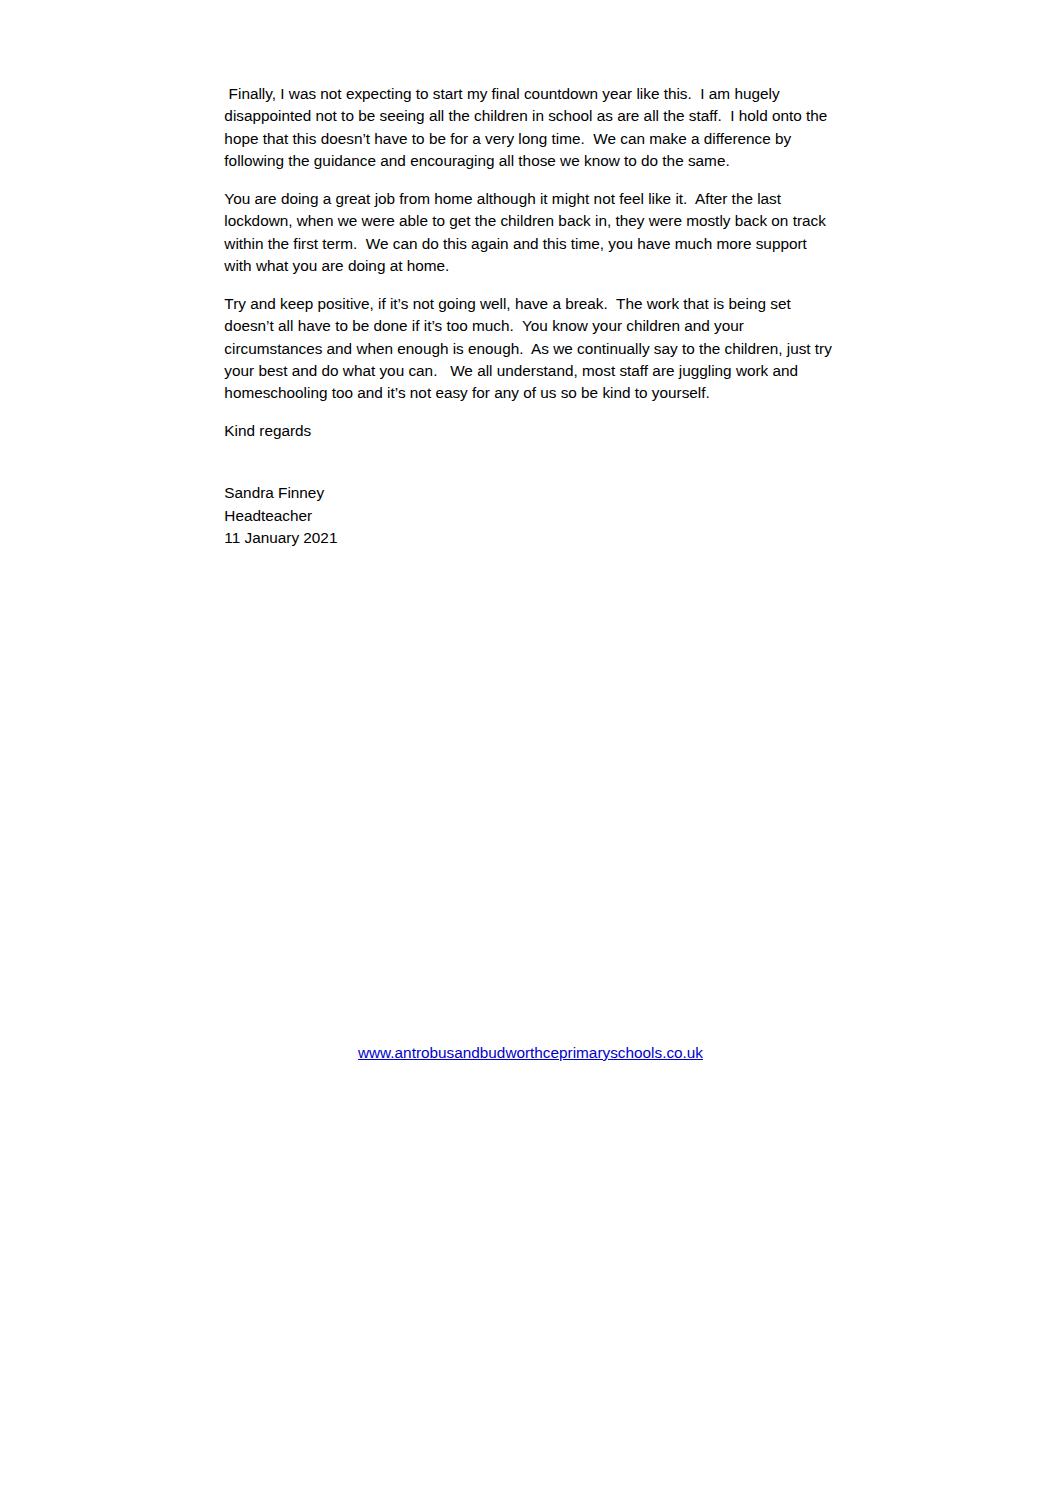Finally, I was not expecting to start my final countdown year like this. I am hugely disappointed not to be seeing all the children in school as are all the staff. I hold onto the hope that this doesn’t have to be for a very long time. We can make a difference by following the guidance and encouraging all those we know to do the same.
You are doing a great job from home although it might not feel like it. After the last lockdown, when we were able to get the children back in, they were mostly back on track within the first term. We can do this again and this time, you have much more support with what you are doing at home.
Try and keep positive, if it’s not going well, have a break. The work that is being set doesn’t all have to be done if it’s too much. You know your children and your circumstances and when enough is enough. As we continually say to the children, just try your best and do what you can. We all understand, most staff are juggling work and homeschooling too and it’s not easy for any of us so be kind to yourself.
Kind regards
Sandra Finney
Headteacher
11 January 2021
www.antrobusandbudworthceprimaryschools.co.uk